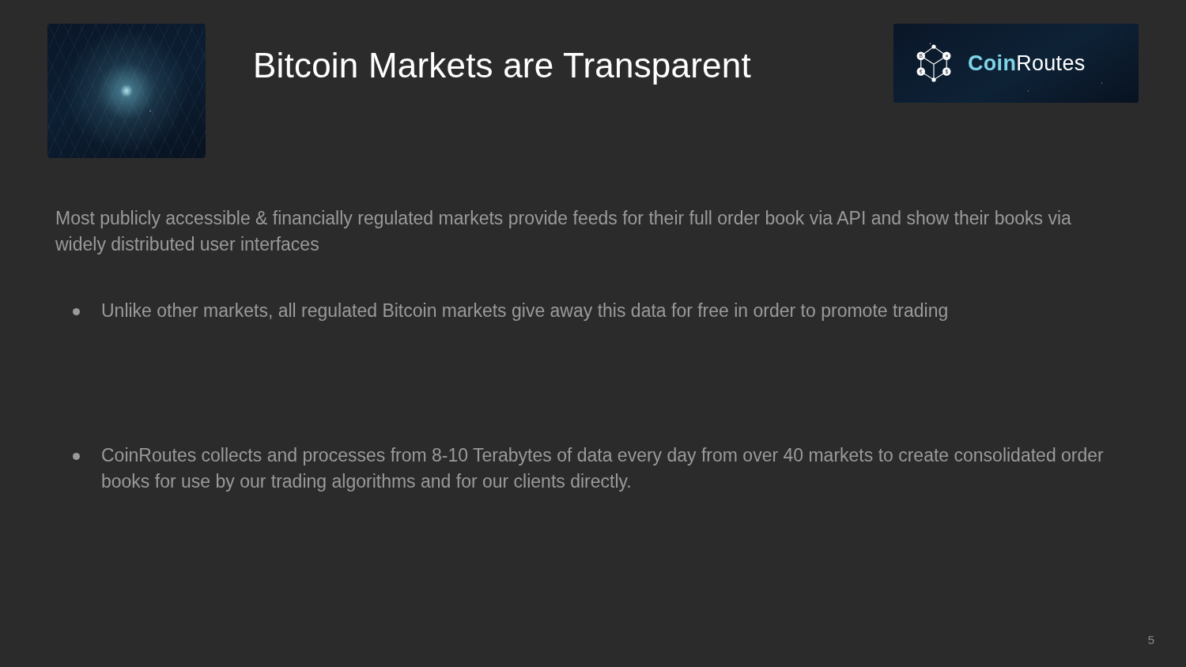Bitcoin Markets are Transparent
B ✕ € $
Coin Routes
Most publicly accessible & financially regulated markets provide feeds for their full order book via API and show their books via widely distributed user interfaces
Unlike other markets, all regulated Bitcoin markets give away this data for free in order to promote trading
CoinRoutes collects and processes from 8-10 Terabytes of data every day from over 40 markets to create consolidated order books for use by our trading algorithms and for our clients directly.
5